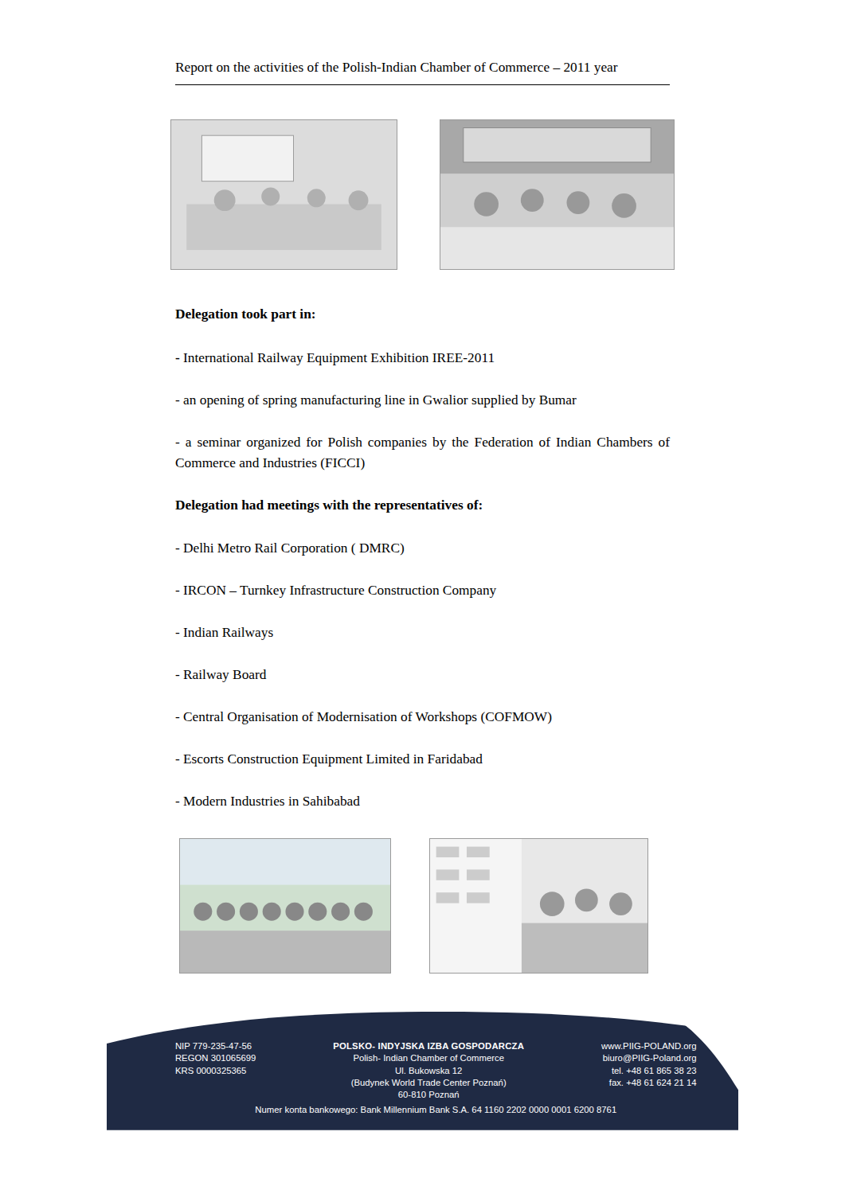Report on the activities of the Polish-Indian Chamber of Commerce – 2011 year
Delegation took part in:
- International Railway Equipment Exhibition IREE-2011
- an opening of spring manufacturing line in Gwalior supplied by Bumar
- a seminar organized for Polish companies by the Federation of Indian Chambers of Commerce and Industries (FICCI)
Delegation had meetings with the representatives of:
- Delhi Metro Rail Corporation ( DMRC)
- IRCON – Turnkey Infrastructure Construction Company
- Indian Railways
- Railway Board
- Central Organisation of Modernisation of Workshops (COFMOW)
- Escorts Construction Equipment Limited in Faridabad
- Modern Industries in Sahibabad
NIP 779-235-47-56
REGON 301065699
KRS 0000325365
POLSKO- INDYJSKA IZBA GOSPODARCZA
Polish- Indian Chamber of Commerce
Ul. Bukowska 12
(Budynek World Trade Center Poznań)
60-810 Poznań
www.PIIG-POLAND.org
biuro@PIIG-Poland.org
tel. +48 61 865 38 23
fax. +48 61 624 21 14
Numer konta bankowego: Bank Millennium Bank S.A. 64 1160 2202 0000 0001 6200 8761